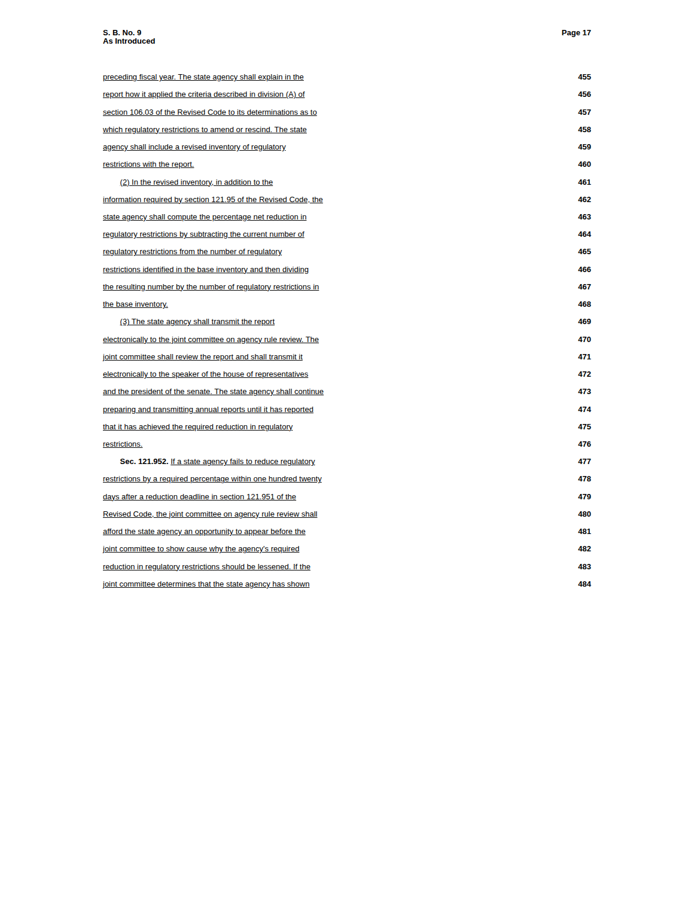S. B. No. 9
As Introduced
Page 17
| preceding fiscal year. The state agency shall explain in the | 455 |
| report how it applied the criteria described in division (A) of | 456 |
| section 106.03 of the Revised Code to its determinations as to | 457 |
| which regulatory restrictions to amend or rescind. The state | 458 |
| agency shall include a revised inventory of regulatory | 459 |
| restrictions with the report. | 460 |
| (2) In the revised inventory, in addition to the | 461 |
| information required by section 121.95 of the Revised Code, the | 462 |
| state agency shall compute the percentage net reduction in | 463 |
| regulatory restrictions by subtracting the current number of | 464 |
| regulatory restrictions from the number of regulatory | 465 |
| restrictions identified in the base inventory and then dividing | 466 |
| the resulting number by the number of regulatory restrictions in | 467 |
| the base inventory. | 468 |
| (3) The state agency shall transmit the report | 469 |
| electronically to the joint committee on agency rule review. The | 470 |
| joint committee shall review the report and shall transmit it | 471 |
| electronically to the speaker of the house of representatives | 472 |
| and the president of the senate. The state agency shall continue | 473 |
| preparing and transmitting annual reports until it has reported | 474 |
| that it has achieved the required reduction in regulatory | 475 |
| restrictions. | 476 |
| Sec. 121.952. If a state agency fails to reduce regulatory | 477 |
| restrictions by a required percentage within one hundred twenty | 478 |
| days after a reduction deadline in section 121.951 of the | 479 |
| Revised Code, the joint committee on agency rule review shall | 480 |
| afford the state agency an opportunity to appear before the | 481 |
| joint committee to show cause why the agency's required | 482 |
| reduction in regulatory restrictions should be lessened. If the | 483 |
| joint committee determines that the state agency has shown | 484 |